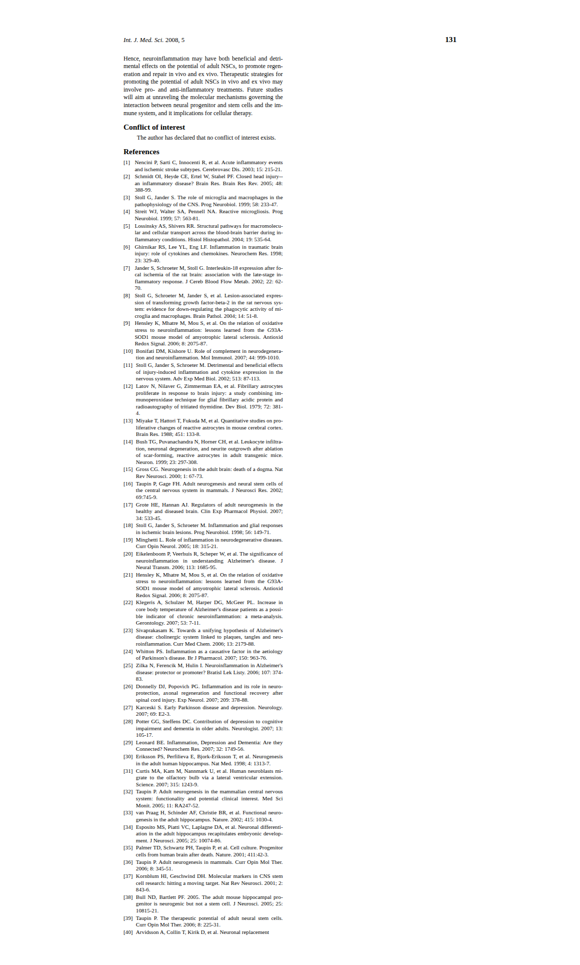Int. J. Med. Sci. 2008, 5
131
Hence, neuroinflammation may have both beneficial and detrimental effects on the potential of adult NSCs, to promote regeneration and repair in vivo and ex vivo. Therapeutic strategies for promoting the potential of adult NSCs in vivo and ex vivo may involve pro- and anti-inflammatory treatments. Future studies will aim at unraveling the molecular mechanisms governing the interaction between neural progenitor and stem cells and the immune system, and it implications for cellular therapy.
Conflict of interest
The author has declared that no conflict of interest exists.
References
[1] Nencini P, Sarti C, Innocenti R, et al. Acute inflammatory events and ischemic stroke subtypes. Cerebrovasc Dis. 2003; 15: 215-21.
[2] Schmidt OI, Heyde CE, Ertel W, Stahel PF. Closed head injury--an inflammatory disease? Brain Res. Brain Res Rev. 2005; 48: 388-99.
[3] Stoll G, Jander S. The role of microglia and macrophages in the pathophysiology of the CNS. Prog Neurobiol. 1999; 58: 233-47.
[4] Streit WJ, Walter SA, Pennell NA. Reactive microgliosis. Prog Neurobiol. 1999; 57: 563-81.
[5] Lossinsky AS, Shivers RR. Structural pathways for macromolecular and cellular transport across the blood-brain barrier during inflammatory conditions. Histol Histopathol. 2004; 19: 535-64.
[6] Ghirnikar RS, Lee YL, Eng LF. Inflammation in traumatic brain injury: role of cytokines and chemokines. Neurochem Res. 1998; 23: 329-40.
[7] Jander S, Schroeter M, Stoll G. Interleukin-18 expression after focal ischemia of the rat brain: association with the late-stage inflammatory response. J Cereb Blood Flow Metab. 2002; 22: 62-70.
[8] Stoll G, Schroeter M, Jander S, et al. Lesion-associated expression of transforming growth factor-beta-2 in the rat nervous system: evidence for down-regulating the phagocytic activity of microglia and macrophages. Brain Pathol. 2004; 14: 51-8.
[9] Hensley K, Mhatre M, Mou S, et al. On the relation of oxidative stress to neuroinflammation: lessons learned from the G93A-SOD1 mouse model of amyotrophic lateral sclerosis. Antioxid Redox Signal. 2006; 8: 2075-87.
[10] Bonifati DM, Kishore U. Role of complement in neurodegeneration and neuroinflammation. Mol Immunol. 2007; 44: 999-1010.
[11] Stoll G, Jander S, Schroeter M. Detrimental and beneficial effects of injury-induced inflammation and cytokine expression in the nervous system. Adv Exp Med Biol. 2002; 513: 87-113.
[12] Latov N, Nilaver G, Zimmerman EA, et al. Fibrillary astrocytes proliferate in response to brain injury: a study combining immunoperoxidase technique for glial fibrillary acidic protein and radioautography of tritiated thymidine. Dev Biol. 1979; 72: 381-4.
[13] Miyake T, Hattori T, Fukuda M, et al. Quantitative studies on proliferative changes of reactive astrocytes in mouse cerebral cortex. Brain Res. 1988; 451: 133-8.
[14] Bush TG, Puvanachandra N, Horner CH, et al. Leukocyte infiltration, neuronal degeneration, and neurite outgrowth after ablation of scar-forming, reactive astrocytes in adult transgenic mice. Neuron. 1999; 23: 297-308.
[15] Gross CG. Neurogenesis in the adult brain: death of a dogma. Nat Rev Neurosci. 2000; 1: 67-73.
[16] Taupin P, Gage FH. Adult neurogenesis and neural stem cells of the central nervous system in mammals. J Neurosci Res. 2002; 69:745-9.
[17] Grote HE, Hannan AJ. Regulators of adult neurogenesis in the healthy and diseased brain. Clin Exp Pharmacol Physiol. 2007; 34: 533-45.
[18] Stoll G, Jander S, Schroeter M. Inflammation and glial responses in ischemic brain lesions. Prog Neurobiol. 1998; 56: 149-71.
[19] Minghetti L. Role of inflammation in neurodegenerative diseases. Curr Opin Neurol. 2005; 18: 315-21.
[20] Eikelenboom P, Veerhuis R, Scheper W, et al. The significance of neuroinflammation in understanding Alzheimer's disease. J Neural Transm. 2006; 113: 1685-95.
[21] Hensley K, Mhatre M, Mou S, et al. On the relation of oxidative stress to neuroinflammation: lessons learned from the G93A-SOD1 mouse model of amyotrophic lateral sclerosis. Antioxid Redox Signal. 2006; 8: 2075-87.
[22] Klegeris A, Schulzer M, Harper DG, McGeer PL. Increase in core body temperature of Alzheimer's disease patients as a possible indicator of chronic neuroinflammation: a meta-analysis. Gerontology. 2007; 53: 7-11.
[23] Sivaprakasam K. Towards a unifying hypothesis of Alzheimer's disease: cholinergic system linked to plaques, tangles and neuroinflammation. Curr Med Chem. 2006; 13: 2179-88.
[24] Whitton PS. Inflammation as a causative factor in the aetiology of Parkinson's disease. Br J Pharmacol. 2007; 150: 963-76.
[25] Zilka N, Ferencik M, Hulin I. Neuroinflammation in Alzheimer's disease: protector or promoter? Bratisl Lek Listy. 2006; 107: 374-83.
[26] Donnelly DJ, Popovich PG. Inflammation and its role in neuroprotection, axonal regeneration and functional recovery after spinal cord injury. Exp Neurol. 2007; 209: 378-88.
[27] Karceski S. Early Parkinson disease and depression. Neurology. 2007; 69: E2-3.
[28] Potter GG, Steffens DC. Contribution of depression to cognitive impairment and dementia in older adults. Neurologist. 2007; 13: 105-17.
[29] Leonard BE. Inflammation, Depression and Dementia: Are they Connected? Neurochem Res. 2007; 32: 1749-56.
[30] Eriksson PS, Perfilieva E, Bjork-Eriksson T, et al. Neurogenesis in the adult human hippocampus. Nat Med. 1998; 4: 1313-7.
[31] Curtis MA, Kam M, Nannmark U, et al. Human neuroblasts migrate to the olfactory bulb via a lateral ventricular extension. Science. 2007; 315: 1243-9.
[32] Taupin P. Adult neurogenesis in the mammalian central nervous system: functionality and potential clinical interest. Med Sci Monit. 2005; 11: RA247-52.
[33] van Praag H, Schinder AF, Christie BR, et al. Functional neurogenesis in the adult hippocampus. Nature. 2002; 415: 1030-4.
[34] Esposito MS, Piatti VC, Laplagne DA, et al. Neuronal differentiation in the adult hippocampus recapitulates embryonic development. J Neurosci. 2005; 25: 10074-86.
[35] Palmer TD, Schwartz PH, Taupin P, et al. Cell culture. Progenitor cells from human brain after death. Nature. 2001; 411:42-3.
[36] Taupin P. Adult neurogenesis in mammals. Curr Opin Mol Ther. 2006; 8: 345-51.
[37] Kornblum HI, Geschwind DH. Molecular markers in CNS stem cell research: hitting a moving target. Nat Rev Neurosci. 2001; 2: 843-6.
[38] Bull ND, Bartlett PF. 2005. The adult mouse hippocampal progenitor is neurogenic but not a stem cell. J Neurosci. 2005; 25: 10815-21.
[39] Taupin P. The therapeutic potential of adult neural stem cells. Curr Opin Mol Ther. 2006; 8: 225-31.
[40] Arvidsson A, Collin T, Kirik D, et al. Neuronal replacement